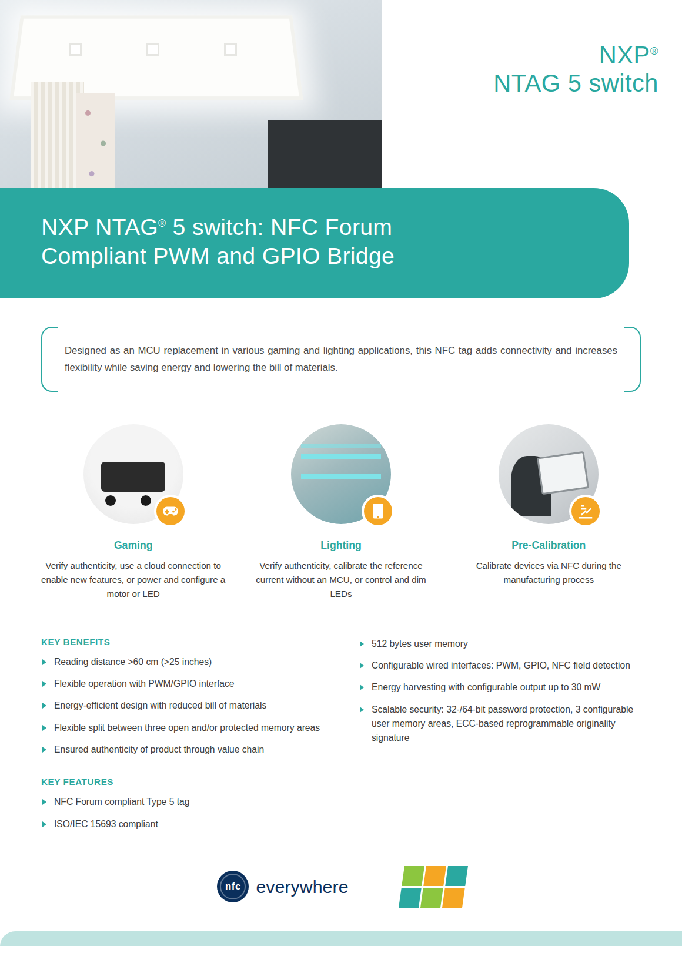NXP®
NTAG 5 switch
NXP NTAG® 5 switch: NFC Forum
Compliant PWM and GPIO Bridge
Designed as an MCU replacement in various gaming and lighting applications, this NFC tag adds connectivity and increases flexibility while saving energy and lowering the bill of materials.
Gaming
Verify authenticity, use a cloud connection to enable new features, or power and configure a motor or LED
Lighting
Verify authenticity, calibrate the reference current without an MCU, or control and dim LEDs
Pre-Calibration
Calibrate devices via NFC during the manufacturing process
Key Benefits
Reading distance >60 cm (>25 inches)
Flexible operation with PWM/GPIO interface
Energy-efficient design with reduced bill of materials
Flexible split between three open and/or protected memory areas
Ensured authenticity of product through value chain
Key Features
NFC Forum compliant Type 5 tag
ISO/IEC 15693 compliant
512 bytes user memory
Configurable wired interfaces: PWM, GPIO, NFC field detection
Energy harvesting with configurable output up to 30 mW
Scalable security: 32-/64-bit password protection, 3 configurable user memory areas, ECC-based reprogrammable originality signature
nfc
everywhere